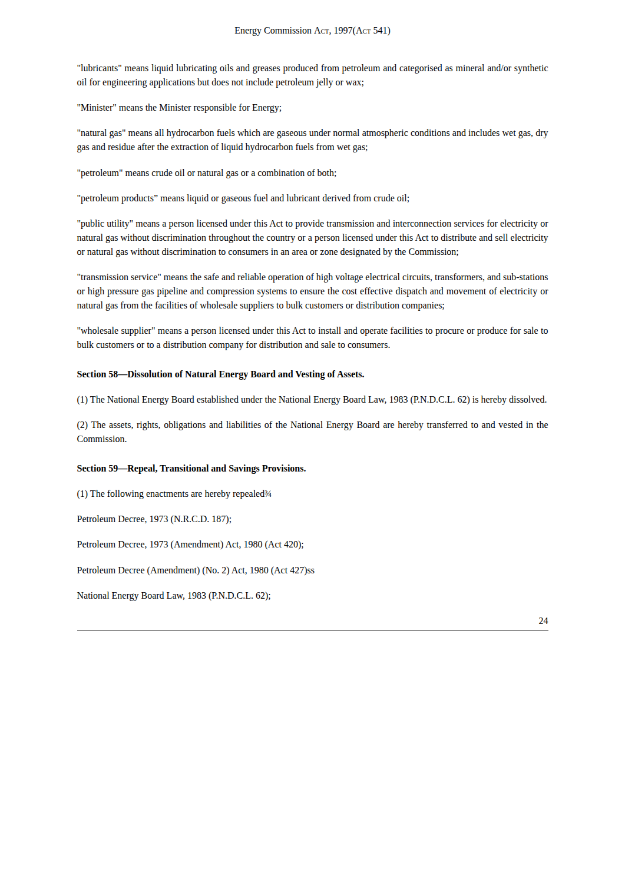Energy Commission Act, 1997(Act 541)
"lubricants" means liquid lubricating oils and greases produced from petroleum and categorised as mineral and/or synthetic oil for engineering applications but does not include petroleum jelly or wax;
"Minister" means the Minister responsible for Energy;
"natural gas" means all hydrocarbon fuels which are gaseous under normal atmospheric conditions and includes wet gas, dry gas and residue after the extraction of liquid hydrocarbon fuels from wet gas;
"petroleum" means crude oil or natural gas or a combination of both;
"petroleum products” means liquid or gaseous fuel and lubricant derived from crude oil;
"public utility" means a person licensed under this Act to provide transmission and interconnection services for electricity or natural gas without discrimination throughout the country or a person licensed under this Act to distribute and sell electricity or natural gas without discrimination to consumers in an area or zone designated by the Commission;
"transmission service" means the safe and reliable operation of high voltage electrical circuits, transformers, and sub-stations or high pressure gas pipeline and compression systems to ensure the cost effective dispatch and movement of electricity or natural gas from the facilities of wholesale suppliers to bulk customers or distribution companies;
"wholesale supplier" means a person licensed under this Act to install and operate facilities to procure or produce for sale to bulk customers or to a distribution company for distribution and sale to consumers.
Section 58—Dissolution of Natural Energy Board and Vesting of Assets.
(1) The National Energy Board established under the National Energy Board Law, 1983 (P.N.D.C.L. 62) is hereby dissolved.
(2) The assets, rights, obligations and liabilities of the National Energy Board are hereby transferred to and vested in the Commission.
Section 59—Repeal, Transitional and Savings Provisions.
(1) The following enactments are hereby repealed¾
Petroleum Decree, 1973 (N.R.C.D. 187);
Petroleum Decree, 1973 (Amendment) Act, 1980 (Act 420);
Petroleum Decree (Amendment) (No. 2) Act, 1980 (Act 427)ss
National Energy Board Law, 1983 (P.N.D.C.L. 62);
24